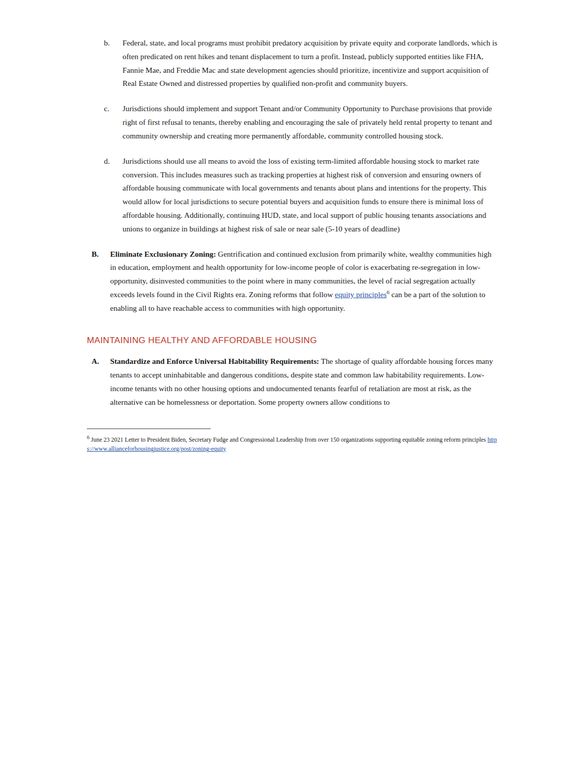b. Federal, state, and local programs must prohibit predatory acquisition by private equity and corporate landlords, which is often predicated on rent hikes and tenant displacement to turn a profit. Instead, publicly supported entities like FHA, Fannie Mae, and Freddie Mac and state development agencies should prioritize, incentivize and support acquisition of Real Estate Owned and distressed properties by qualified non-profit and community buyers.
c. Jurisdictions should implement and support Tenant and/or Community Opportunity to Purchase provisions that provide right of first refusal to tenants, thereby enabling and encouraging the sale of privately held rental property to tenant and community ownership and creating more permanently affordable, community controlled housing stock.
d. Jurisdictions should use all means to avoid the loss of existing term-limited affordable housing stock to market rate conversion. This includes measures such as tracking properties at highest risk of conversion and ensuring owners of affordable housing communicate with local governments and tenants about plans and intentions for the property. This would allow for local jurisdictions to secure potential buyers and acquisition funds to ensure there is minimal loss of affordable housing. Additionally, continuing HUD, state, and local support of public housing tenants associations and unions to organize in buildings at highest risk of sale or near sale (5-10 years of deadline)
B. Eliminate Exclusionary Zoning: Gentrification and continued exclusion from primarily white, wealthy communities high in education, employment and health opportunity for low-income people of color is exacerbating re-segregation in low-opportunity, disinvested communities to the point where in many communities, the level of racial segregation actually exceeds levels found in the Civil Rights era. Zoning reforms that follow equity principles6 can be a part of the solution to enabling all to have reachable access to communities with high opportunity.
Maintaining Healthy and Affordable Housing
A. Standardize and Enforce Universal Habitability Requirements: The shortage of quality affordable housing forces many tenants to accept uninhabitable and dangerous conditions, despite state and common law habitability requirements. Low-income tenants with no other housing options and undocumented tenants fearful of retaliation are most at risk, as the alternative can be homelessness or deportation. Some property owners allow conditions to
6 June 23 2021 Letter to President Biden, Secretary Fudge and Congressional Leadership from over 150 organizations supporting equitable zoning reform principles https://www.allianceforhousingjustice.org/post/zoning-equity